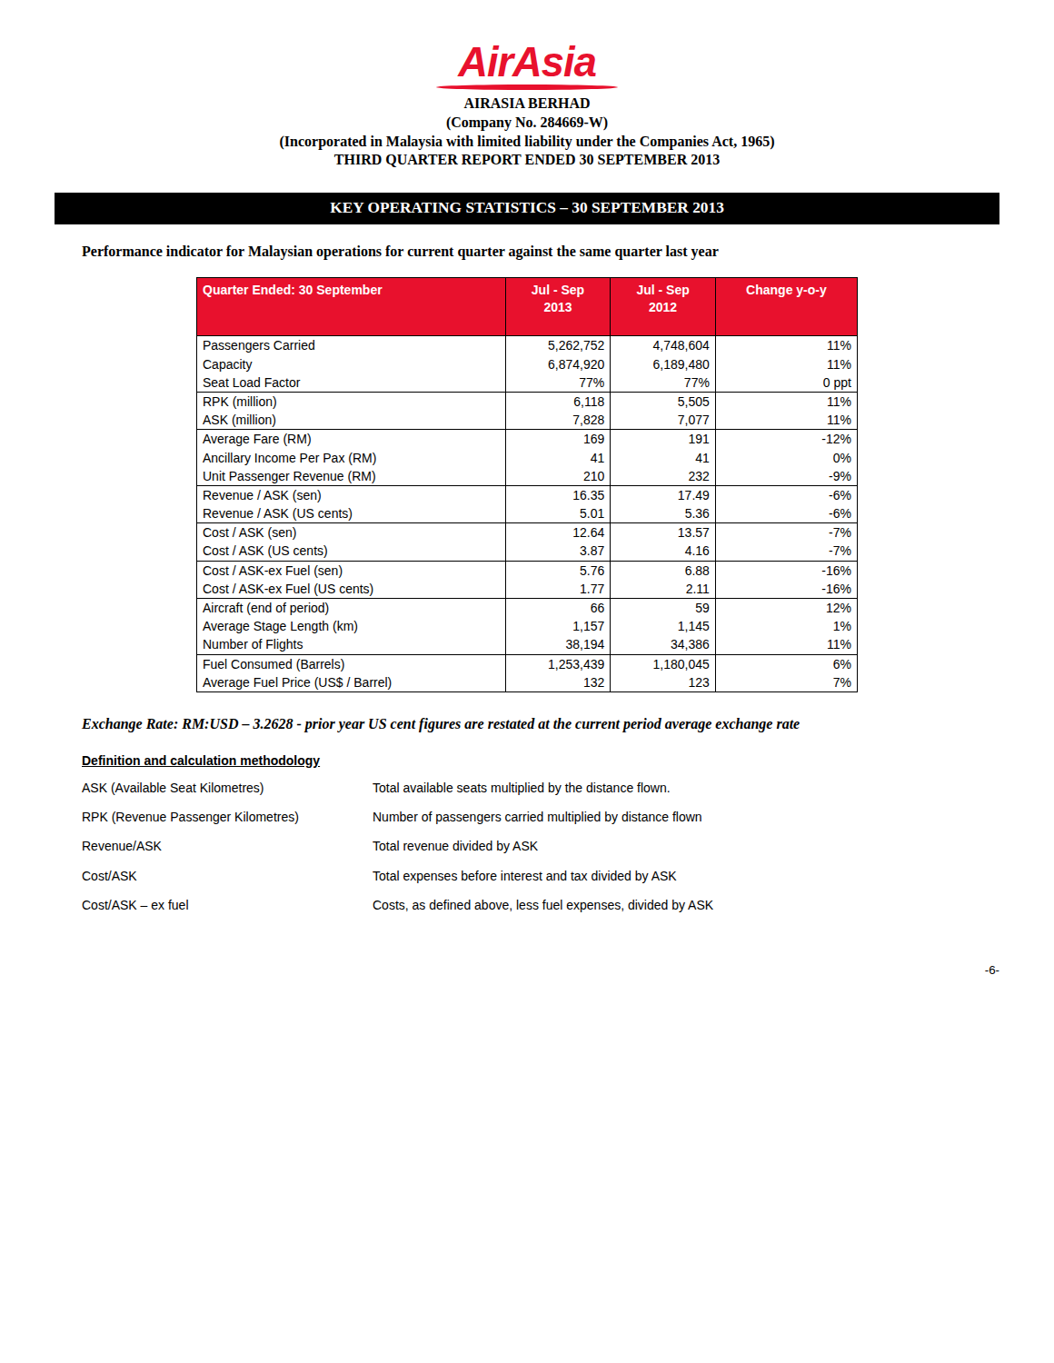AirAsia
AIRASIA BERHAD
(Company No. 284669-W)
(Incorporated in Malaysia with limited liability under the Companies Act, 1965)
THIRD QUARTER REPORT ENDED 30 SEPTEMBER 2013
KEY OPERATING STATISTICS – 30 SEPTEMBER 2013
Performance indicator for Malaysian operations for current quarter against the same quarter last year
| Quarter Ended: 30 September | Jul - Sep 2013 | Jul - Sep 2012 | Change y-o-y |
| --- | --- | --- | --- |
| Passengers Carried | 5,262,752 | 4,748,604 | 11% |
| Capacity | 6,874,920 | 6,189,480 | 11% |
| Seat Load Factor | 77% | 77% | 0 ppt |
| RPK (million) | 6,118 | 5,505 | 11% |
| ASK (million) | 7,828 | 7,077 | 11% |
| Average Fare (RM) | 169 | 191 | -12% |
| Ancillary Income Per Pax (RM) | 41 | 41 | 0% |
| Unit Passenger Revenue (RM) | 210 | 232 | -9% |
| Revenue / ASK (sen) | 16.35 | 17.49 | -6% |
| Revenue / ASK (US cents) | 5.01 | 5.36 | -6% |
| Cost / ASK (sen) | 12.64 | 13.57 | -7% |
| Cost / ASK (US cents) | 3.87 | 4.16 | -7% |
| Cost / ASK-ex Fuel (sen) | 5.76 | 6.88 | -16% |
| Cost / ASK-ex Fuel (US cents) | 1.77 | 2.11 | -16% |
| Aircraft (end of period) | 66 | 59 | 12% |
| Average Stage Length (km) | 1,157 | 1,145 | 1% |
| Number of Flights | 38,194 | 34,386 | 11% |
| Fuel Consumed (Barrels) | 1,253,439 | 1,180,045 | 6% |
| Average Fuel Price (US$ / Barrel) | 132 | 123 | 7% |
Exchange Rate: RM:USD – 3.2628 - prior year US cent figures are restated at the current period average exchange rate
Definition and calculation methodology
| ASK (Available Seat Kilometres) | Total available seats multiplied by the distance flown. |
| RPK (Revenue Passenger Kilometres) | Number of passengers carried multiplied by distance flown |
| Revenue/ASK | Total revenue divided by ASK |
| Cost/ASK | Total expenses before interest and tax divided by ASK |
| Cost/ASK – ex fuel | Costs, as defined above, less fuel expenses, divided by ASK |
-6-